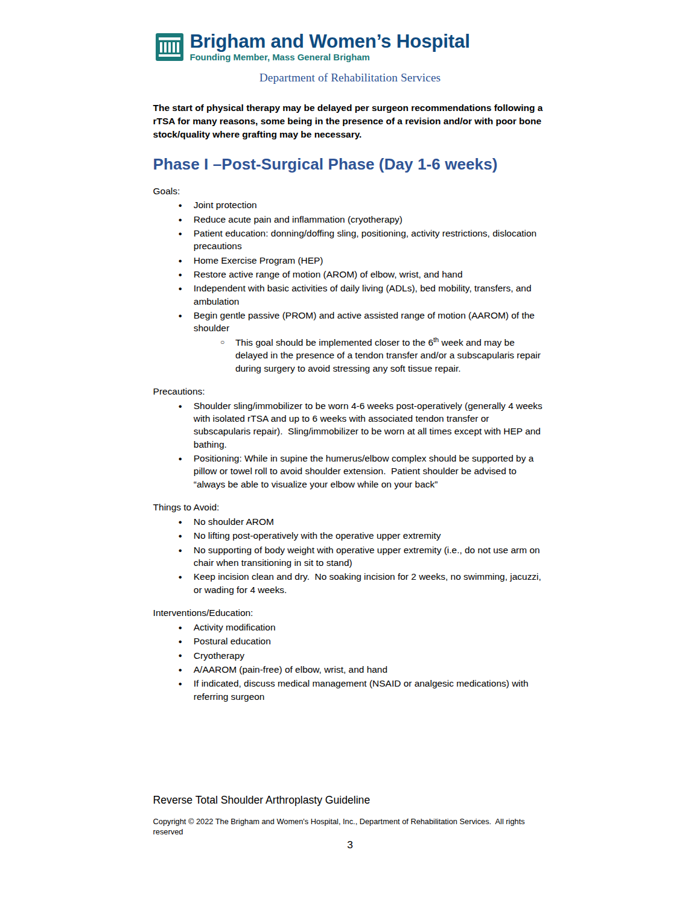Brigham and Women’s Hospital
Founding Member, Mass General Brigham
Department of Rehabilitation Services
The start of physical therapy may be delayed per surgeon recommendations following a rTSA for many reasons, some being in the presence of a revision and/or with poor bone stock/quality where grafting may be necessary.
Phase I –Post-Surgical Phase (Day 1-6 weeks)
Goals:
Joint protection
Reduce acute pain and inflammation (cryotherapy)
Patient education: donning/doffing sling, positioning, activity restrictions, dislocation precautions
Home Exercise Program (HEP)
Restore active range of motion (AROM) of elbow, wrist, and hand
Independent with basic activities of daily living (ADLs), bed mobility, transfers, and ambulation
Begin gentle passive (PROM) and active assisted range of motion (AAROM) of the shoulder
This goal should be implemented closer to the 6th week and may be delayed in the presence of a tendon transfer and/or a subscapularis repair during surgery to avoid stressing any soft tissue repair.
Precautions:
Shoulder sling/immobilizer to be worn 4-6 weeks post-operatively (generally 4 weeks with isolated rTSA and up to 6 weeks with associated tendon transfer or subscapularis repair). Sling/immobilizer to be worn at all times except with HEP and bathing.
Positioning: While in supine the humerus/elbow complex should be supported by a pillow or towel roll to avoid shoulder extension. Patient shoulder be advised to “always be able to visualize your elbow while on your back”
Things to Avoid:
No shoulder AROM
No lifting post-operatively with the operative upper extremity
No supporting of body weight with operative upper extremity (i.e., do not use arm on chair when transitioning in sit to stand)
Keep incision clean and dry. No soaking incision for 2 weeks, no swimming, jacuzzi, or wading for 4 weeks.
Interventions/Education:
Activity modification
Postural education
Cryotherapy
A/AAROM (pain-free) of elbow, wrist, and hand
If indicated, discuss medical management (NSAID or analgesic medications) with referring surgeon
Reverse Total Shoulder Arthroplasty Guideline
Copyright © 2022 The Brigham and Women's Hospital, Inc., Department of Rehabilitation Services. All rights reserved
3